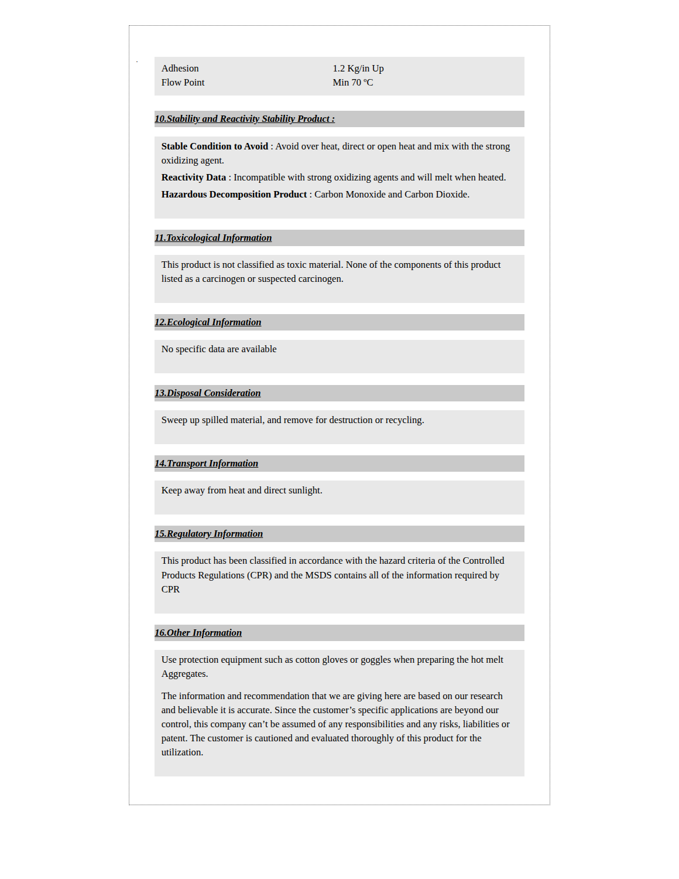.
Adhesion
1.2 Kg/in Up
Flow Point
Min 70 ºC
10.Stability and Reactivity Stability Product :
Stable Condition to Avoid : Avoid over heat, direct or open heat and mix with the strong oxidizing agent.
Reactivity Data : Incompatible with strong oxidizing agents and will melt when heated.
Hazardous Decomposition Product : Carbon Monoxide and Carbon Dioxide.
11.Toxicological Information
This product is not classified as toxic material. None of the components of this product listed as a carcinogen or suspected carcinogen.
12.Ecological Information
No specific data are available
13.Disposal Consideration
Sweep up spilled material, and remove for destruction or recycling.
14.Transport Information
Keep away from heat and direct sunlight.
15.Regulatory Information
This product has been classified in accordance with the hazard criteria of the Controlled Products Regulations (CPR) and the MSDS contains all of the information required by CPR
16.Other Information
Use protection equipment such as cotton gloves or goggles when preparing the hot melt Aggregates.
The information and recommendation that we are giving here are based on our research and believable it is accurate. Since the customer’s specific applications are beyond our control, this company can’t be assumed of any responsibilities and any risks, liabilities or patent. The customer is cautioned and evaluated thoroughly of this product for the utilization.